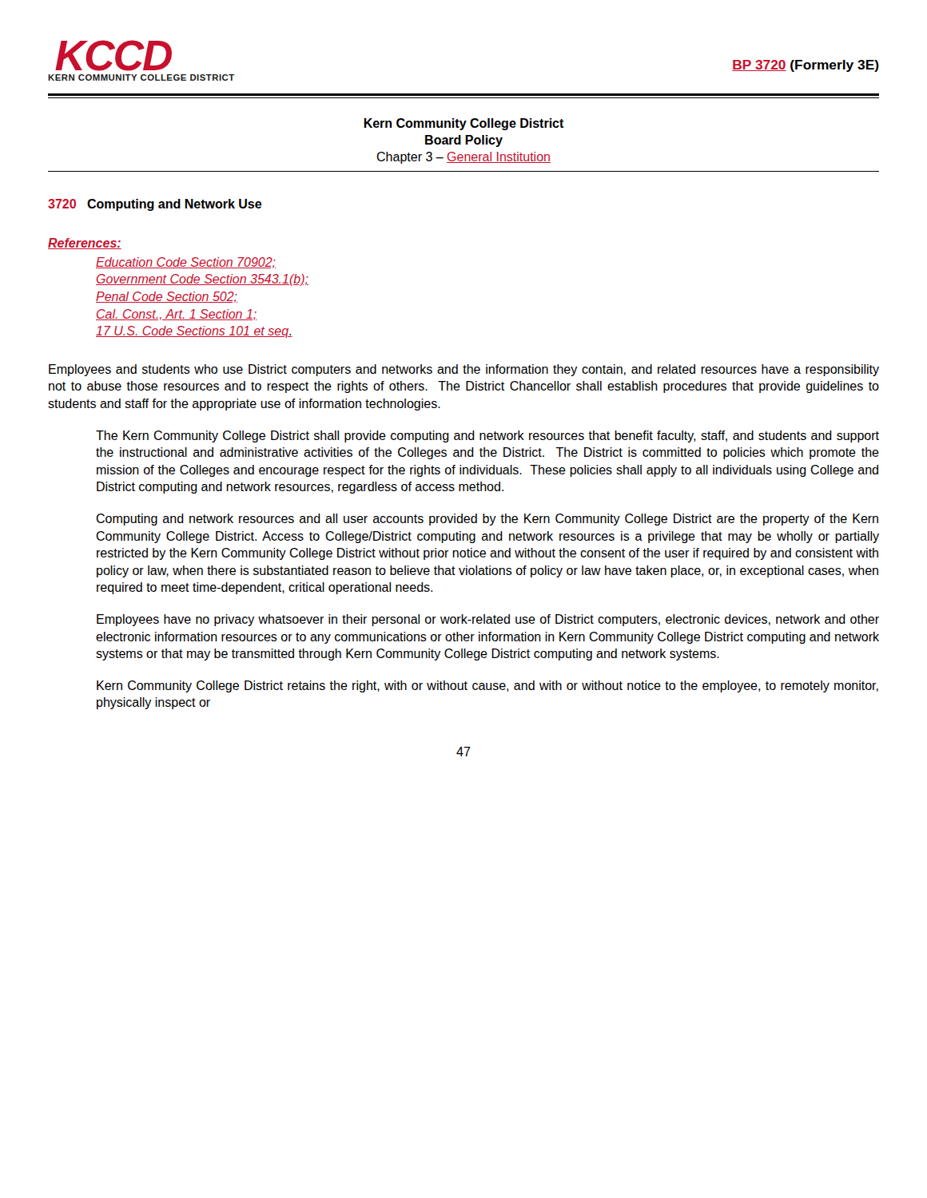KCCD
KERN COMMUNITY COLLEGE DISTRICT
BP 3720 (Formerly 3E)
Kern Community College District
Board Policy
Chapter 3 – General Institution
3720 Computing and Network Use
References:
Education Code Section 70902;
Government Code Section 3543.1(b);
Penal Code Section 502;
Cal. Const., Art. 1 Section 1;
17 U.S. Code Sections 101 et seq.
Employees and students who use District computers and networks and the information they contain, and related resources have a responsibility not to abuse those resources and to respect the rights of others. The District Chancellor shall establish procedures that provide guidelines to students and staff for the appropriate use of information technologies.
The Kern Community College District shall provide computing and network resources that benefit faculty, staff, and students and support the instructional and administrative activities of the Colleges and the District. The District is committed to policies which promote the mission of the Colleges and encourage respect for the rights of individuals. These policies shall apply to all individuals using College and District computing and network resources, regardless of access method.
Computing and network resources and all user accounts provided by the Kern Community College District are the property of the Kern Community College District. Access to College/District computing and network resources is a privilege that may be wholly or partially restricted by the Kern Community College District without prior notice and without the consent of the user if required by and consistent with policy or law, when there is substantiated reason to believe that violations of policy or law have taken place, or, in exceptional cases, when required to meet time-dependent, critical operational needs.
Employees have no privacy whatsoever in their personal or work-related use of District computers, electronic devices, network and other electronic information resources or to any communications or other information in Kern Community College District computing and network systems or that may be transmitted through Kern Community College District computing and network systems.
Kern Community College District retains the right, with or without cause, and with or without notice to the employee, to remotely monitor, physically inspect or
47